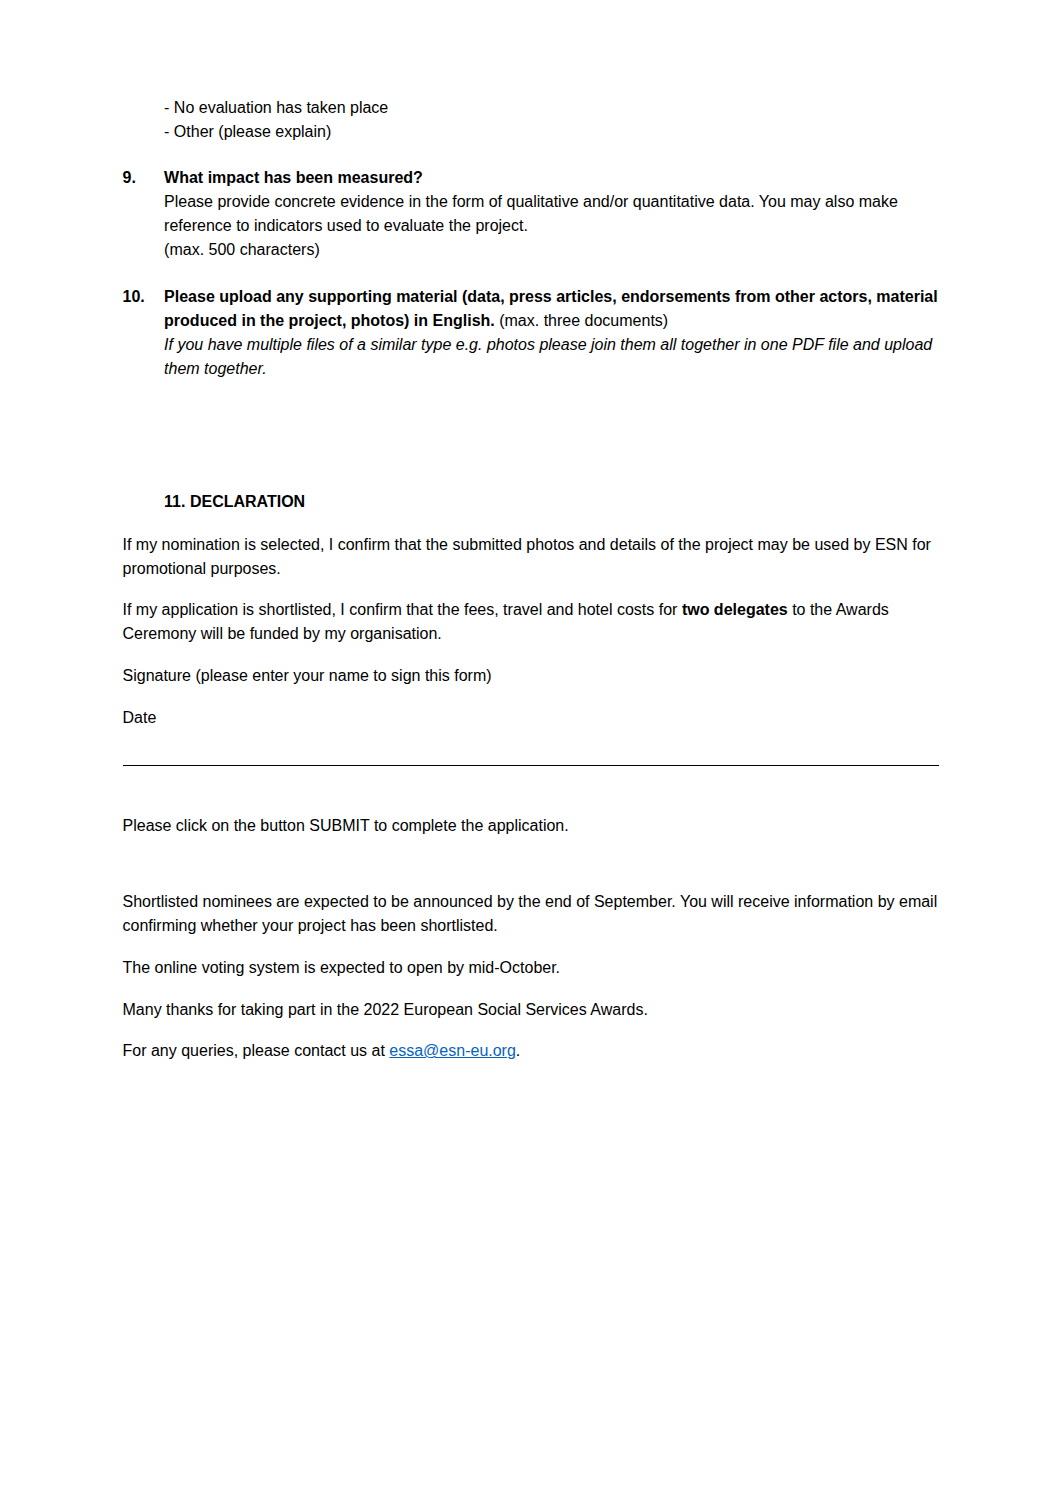- No evaluation has taken place
- Other (please explain)
9. What impact has been measured? Please provide concrete evidence in the form of qualitative and/or quantitative data. You may also make reference to indicators used to evaluate the project. (max. 500 characters)
10. Please upload any supporting material (data, press articles, endorsements from other actors, material produced in the project, photos) in English. (max. three documents) If you have multiple files of a similar type e.g. photos please join them all together in one PDF file and upload them together.
11. DECLARATION
If my nomination is selected, I confirm that the submitted photos and details of the project may be used by ESN for promotional purposes.
If my application is shortlisted, I confirm that the fees, travel and hotel costs for two delegates to the Awards Ceremony will be funded by my organisation.
Signature (please enter your name to sign this form)
Date
Please click on the button SUBMIT to complete the application.
Shortlisted nominees are expected to be announced by the end of September. You will receive information by email confirming whether your project has been shortlisted.
The online voting system is expected to open by mid-October.
Many thanks for taking part in the 2022 European Social Services Awards.
For any queries, please contact us at essa@esn-eu.org.